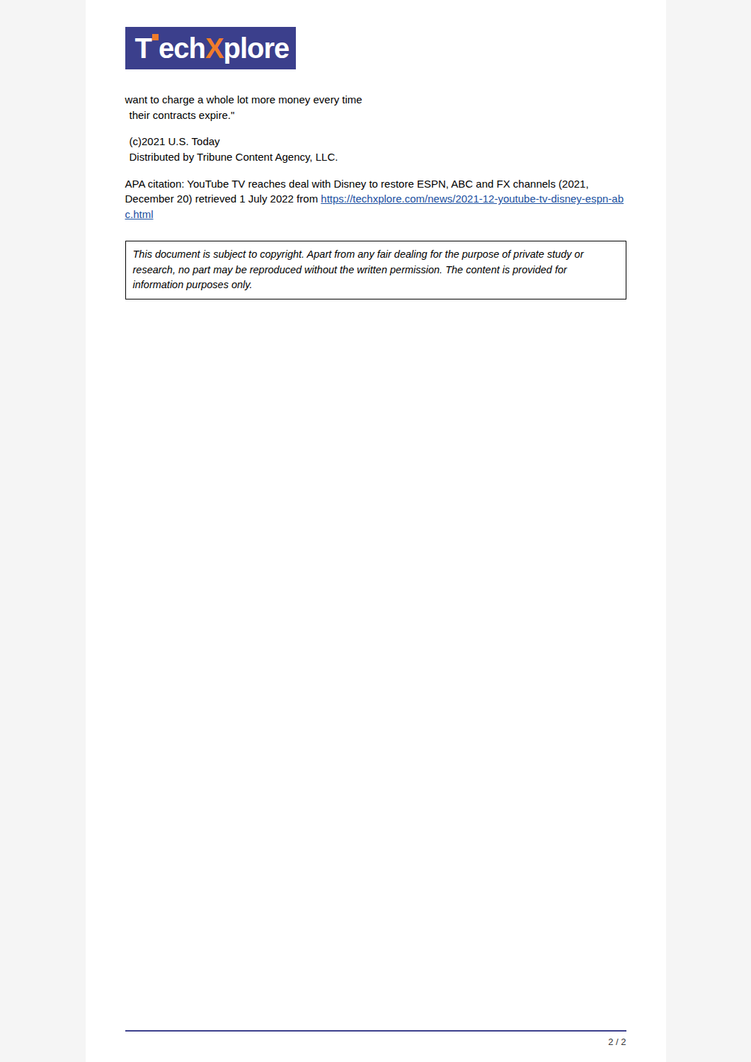T echXplore
want to charge a whole lot more money every time
their contracts expire."
(c)2021 U.S. Today
Distributed by Tribune Content Agency, LLC.
APA citation: YouTube TV reaches deal with Disney to restore ESPN, ABC and FX channels (2021, December 20) retrieved 1 July 2022 from https://techxplore.com/news/2021-12-youtube-tv-disney-espn-abc.html
This document is subject to copyright. Apart from any fair dealing for the purpose of private study or research, no part may be reproduced without the written permission. The content is provided for information purposes only.
2 / 2